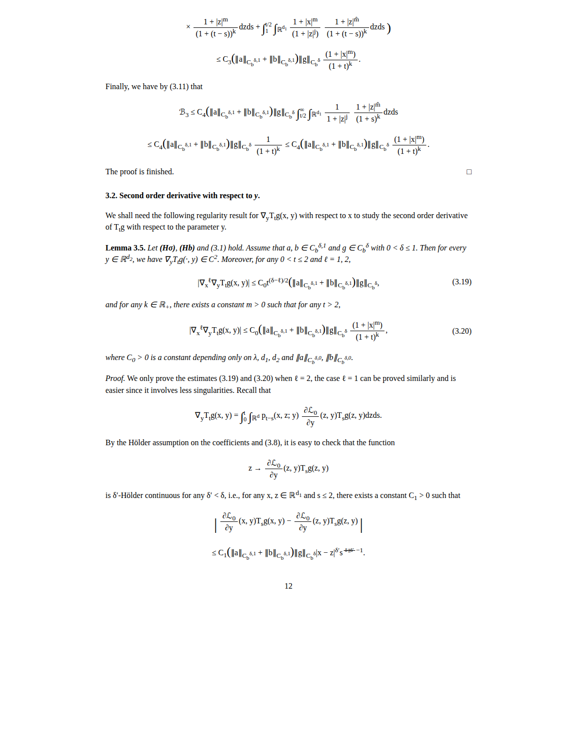× 1 + |z|m(1 + (t − s))kdzds + ∫t/21 ∫ℝd1 1 + |x|m(1 + |z|j) 1 + |z|m̂(1 + (t − s))kdzds )
≤ C3(∥a∥Cbδ,1 + ∥b∥Cbδ,1)∥g∥Cbδ (1 + |x|m)(1 + t)k.
Finally, we have by (3.11) that
ℬ3 ≤ C4(∥a∥Cbδ,1 + ∥b∥Cbδ,1)∥g∥Cbδ ∫∞t/2 ∫ℝd1 11 + |z|j 1 + |z|m̂(1 + s)kdzds
≤ C4(∥a∥Cbδ,1 + ∥b∥Cbδ,1)∥g∥Cbδ 1(1 + t)k ≤ C4(∥a∥Cbδ,1 + ∥b∥Cbδ,1)∥g∥Cbδ (1 + |x|m)(1 + t)k.
The proof is finished. □
3.2. Second order derivative with respect to y.
We shall need the following regularity result for ∇yTtg(x, y) with respect to x to study the second order derivative of Ttg with respect to the parameter y.
Lemma 3.5. Let (Hσ), (Hb) and (3.1) hold. Assume that a, b ∈ Cbδ,1 and g ∈ Cbδ with 0 < δ ≤ 1. Then for every y ∈ ℝd2, we have ∇yTtg(·, y) ∈ C2. Moreover, for any 0 < t ≤ 2 and ℓ = 1, 2,
|∇xℓ∇yTtg(x, y)| ≤ C0t(δ−ℓ)/2(∥a∥Cbδ,1 + ∥b∥Cbδ,1)∥g∥Cbδ,
(3.19)
and for any k ∈ ℝ+, there exists a constant m > 0 such that for any t > 2,
|∇xℓ∇yTtg(x, y)| ≤ C0(∥a∥Cbδ,1 + ∥b∥Cbδ,1)∥g∥Cbδ (1 + |x|m)(1 + t)k,
(3.20)
where C0 > 0 is a constant depending only on λ, d1, d2 and ∥a∥Cbδ,0, ∥b∥Cbδ,0.
Proof. We only prove the estimates (3.19) and (3.20) when ℓ = 2, the case ℓ = 1 can be proved similarly and is easier since it involves less singularities. Recall that
∇yTtg(x, y) = ∫t 0 ∫ℝd pt−s(x, z; y) ∂ℒ0∂y(z, y)Tsg(z, y)dzds.
By the Hölder assumption on the coefficients and (3.8), it is easy to check that the function
z → ∂ℒ0∂y(z, y)Tsg(z, y)
is δ′-Hölder continuous for any δ′ < δ, i.e., for any x, z ∈ ℝd1 and s ≤ 2, there exists a constant C1 > 0 such that
| ∂ℒ0∂y(x, y)Tsg(x, y) − ∂ℒ0∂y(z, y)Tsg(z, y) |
≤ C1(∥a∥Cbδ,1 + ∥b∥Cbδ,1)∥g∥Cbδ|x − z|δ′sδ−δ′2−1.
12